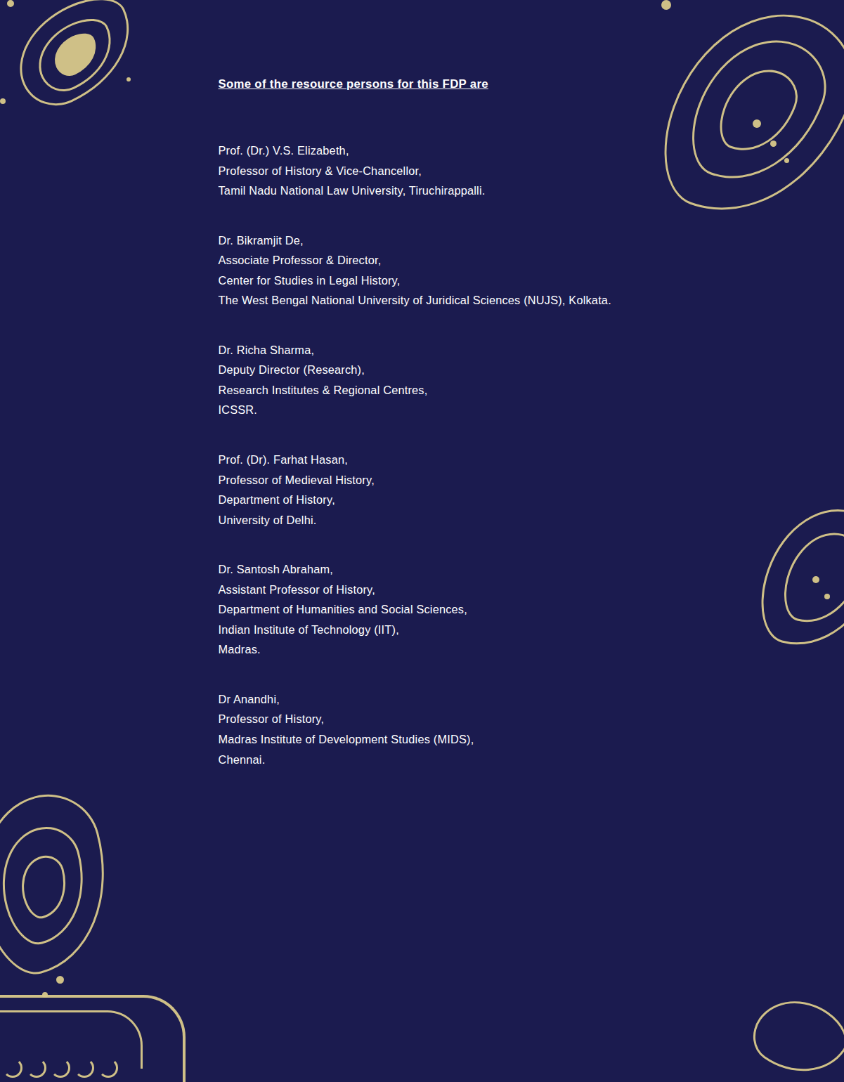Some of the resource persons for this FDP are
Prof. (Dr.) V.S. Elizabeth,
Professor of History & Vice-Chancellor,
Tamil Nadu National Law University, Tiruchirappalli.
Dr. Bikramjit De,
Associate Professor & Director,
Center for Studies in Legal History,
The West Bengal National University of Juridical Sciences (NUJS), Kolkata.
Dr. Richa Sharma,
Deputy Director (Research),
Research Institutes & Regional Centres,
ICSSR.
Prof. (Dr). Farhat Hasan,
Professor of Medieval History,
Department of History,
University of Delhi.
Dr. Santosh Abraham,
Assistant Professor of History,
Department of Humanities and Social Sciences,
Indian Institute of Technology (IIT),
Madras.
Dr Anandhi,
Professor of History,
Madras Institute of Development Studies (MIDS),
Chennai.